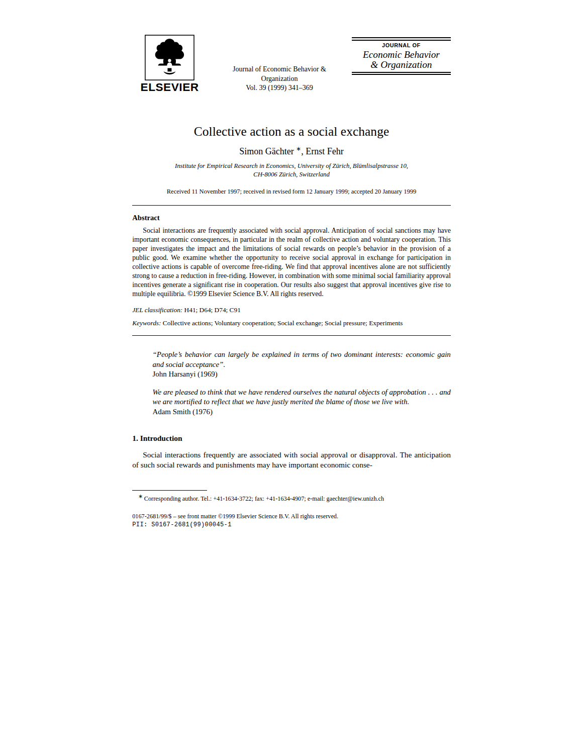ELSEVIER
Journal of Economic Behavior & Organization
Vol. 39 (1999) 341–369
JOURNAL OF
Economic Behavior
& Organization
Collective action as a social exchange
Simon Gächter ∗, Ernst Fehr
Institute for Empirical Research in Economics, University of Zürich, Blümlisalpstrasse 10,
CH-8006 Zürich, Switzerland
Received 11 November 1997; received in revised form 12 January 1999; accepted 20 January 1999
Abstract
Social interactions are frequently associated with social approval. Anticipation of social sanctions may have important economic consequences, in particular in the realm of collective action and voluntary cooperation. This paper investigates the impact and the limitations of social rewards on people’s behavior in the provision of a public good. We examine whether the opportunity to receive social approval in exchange for participation in collective actions is capable of overcome free-riding. We find that approval incentives alone are not sufficiently strong to cause a reduction in free-riding. However, in combination with some minimal social familiarity approval incentives generate a significant rise in cooperation. Our results also suggest that approval incentives give rise to multiple equilibria. ©1999 Elsevier Science B.V. All rights reserved.
JEL classification: H41; D64; D74; C91
Keywords: Collective actions; Voluntary cooperation; Social exchange; Social pressure; Experiments
“People’s behavior can largely be explained in terms of two dominant interests: economic gain and social acceptance”.
John Harsanyi (1969)
We are pleased to think that we have rendered ourselves the natural objects of approbation . . . and we are mortified to reflect that we have justly merited the blame of those we live with.
Adam Smith (1976)
1. Introduction
Social interactions frequently are associated with social approval or disapproval. The anticipation of such social rewards and punishments may have important economic conse-
∗ Corresponding author. Tel.: +41-1634-3722; fax: +41-1634-4907; e-mail: gaechter@iew.unizh.ch
0167-2681/99/$ – see front matter ©1999 Elsevier Science B.V. All rights reserved.
PII: S0167-2681(99)00045-1